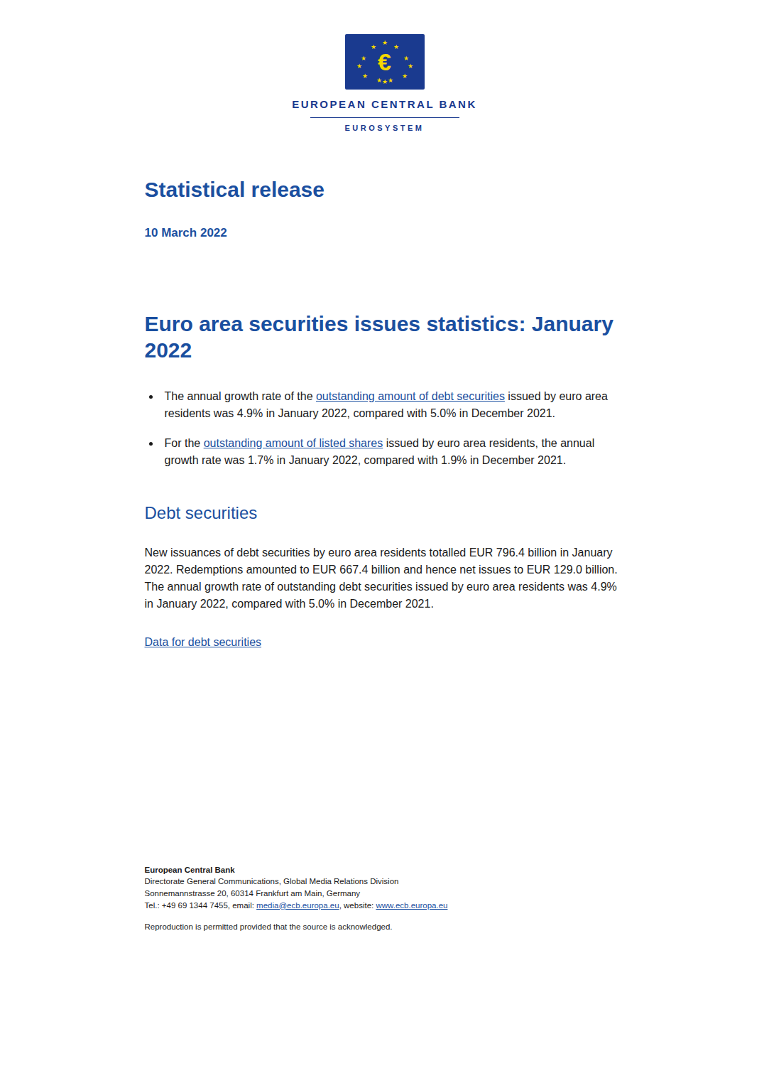★ ★ ★ ★ ★ ★ ★ ★ ★ ★ ★ ★
€
EUROPEAN CENTRAL BANK
EUROSYSTEM
Statistical release
10 March 2022
Euro area securities issues statistics: January 2022
The annual growth rate of the outstanding amount of debt securities issued by euro area residents was 4.9% in January 2022, compared with 5.0% in December 2021.
For the outstanding amount of listed shares issued by euro area residents, the annual growth rate was 1.7% in January 2022, compared with 1.9% in December 2021.
Debt securities
New issuances of debt securities by euro area residents totalled EUR 796.4 billion in January 2022. Redemptions amounted to EUR 667.4 billion and hence net issues to EUR 129.0 billion. The annual growth rate of outstanding debt securities issued by euro area residents was 4.9% in January 2022, compared with 5.0% in December 2021.
Data for debt securities
European Central Bank
Directorate General Communications, Global Media Relations Division
Sonnemannstrasse 20, 60314 Frankfurt am Main, Germany
Tel.: +49 69 1344 7455, email: media@ecb.europa.eu, website: www.ecb.europa.eu
Reproduction is permitted provided that the source is acknowledged.